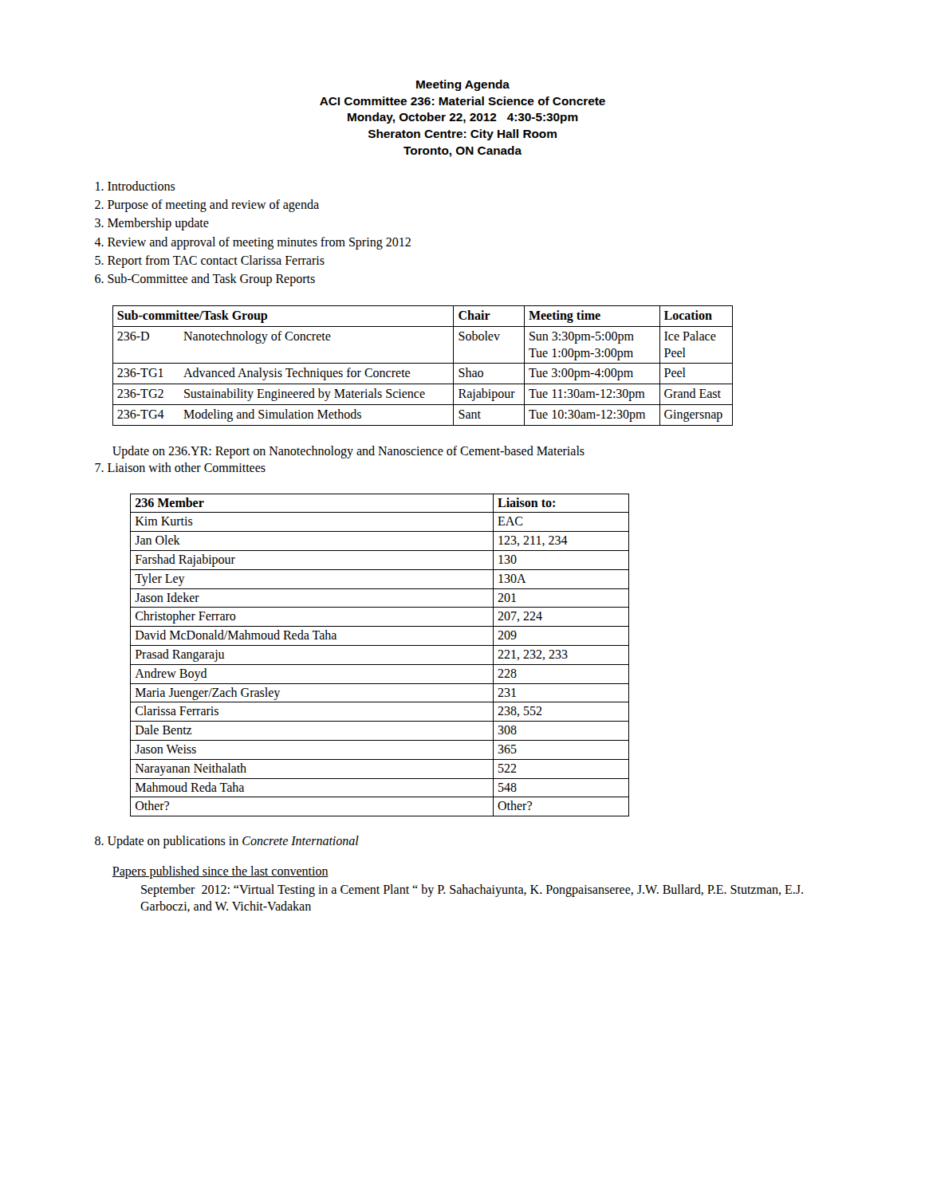Meeting Agenda
ACI Committee 236: Material Science of Concrete
Monday, October 22, 2012 4:30-5:30pm
Sheraton Centre: City Hall Room
Toronto, ON Canada
Introductions
Purpose of meeting and review of agenda
Membership update
Review and approval of meeting minutes from Spring 2012
Report from TAC contact Clarissa Ferraris
Sub-Committee and Task Group Reports
| Sub-committee/Task Group | Chair | Meeting time | Location |
| --- | --- | --- | --- |
| 236-D Nanotechnology of Concrete | Sobolev | Sun 3:30pm-5:00pm Tue 1:00pm-3:00pm | Ice Palace Peel |
| 236-TG1 Advanced Analysis Techniques for Concrete | Shao | Tue 3:00pm-4:00pm | Peel |
| 236-TG2 Sustainability Engineered by Materials Science | Rajabipour | Tue 11:30am-12:30pm | Grand East |
| 236-TG4 Modeling and Simulation Methods | Sant | Tue 10:30am-12:30pm | Gingersnap |
Update on 236.YR: Report on Nanotechnology and Nanoscience of Cement-based Materials
Liaison with other Committees
| 236 Member | Liaison to: |
| --- | --- |
| Kim Kurtis | EAC |
| Jan Olek | 123, 211, 234 |
| Farshad Rajabipour | 130 |
| Tyler Ley | 130A |
| Jason Ideker | 201 |
| Christopher Ferraro | 207, 224 |
| David McDonald/Mahmoud Reda Taha | 209 |
| Prasad Rangaraju | 221, 232, 233 |
| Andrew Boyd | 228 |
| Maria Juenger/Zach Grasley | 231 |
| Clarissa Ferraris | 238, 552 |
| Dale Bentz | 308 |
| Jason Weiss | 365 |
| Narayanan Neithalath | 522 |
| Mahmoud Reda Taha | 548 |
| Other? | Other? |
Update on publications in Concrete International
Papers published since the last convention
September 2012: “Virtual Testing in a Cement Plant “ by P. Sahachaiyunta, K. Pongpaisanseree, J.W. Bullard, P.E. Stutzman, E.J. Garboczi, and W. Vichit-Vadakan